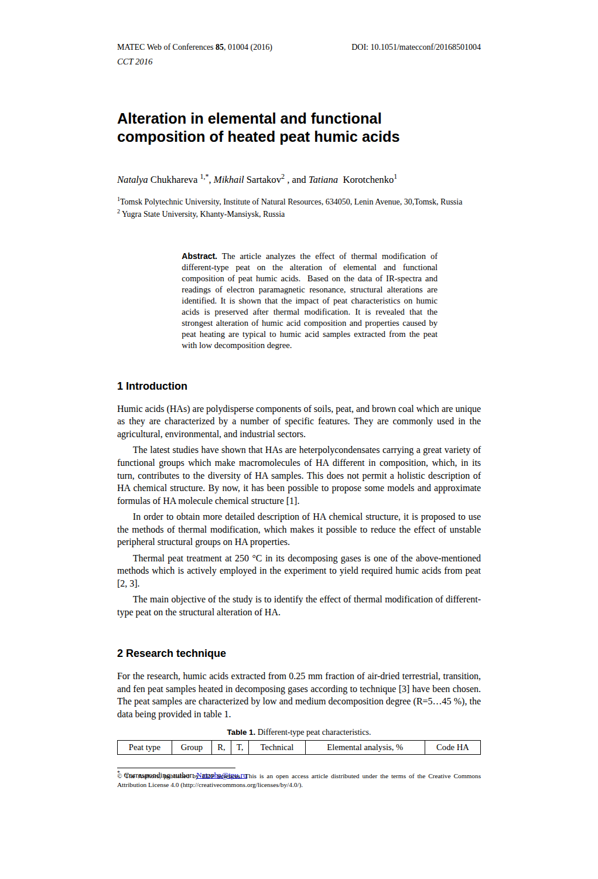MATEC Web of Conferences 85, 01004 (2016)
DOI: 10.1051/matecconf/20168501004
CCT 2016
Alteration in elemental and functional
composition of heated peat humic acids
Natalya Chukhareva 1,*, Mikhail Sartakov2 , and Tatiana Korotchenko1
1Tomsk Polytechnic University, Institute of Natural Resources, 634050, Lenin Avenue, 30,Tomsk, Russia
2 Yugra State University, Khanty-Mansiysk, Russia
Abstract. The article analyzes the effect of thermal modification of different-type peat on the alteration of elemental and functional composition of peat humic acids. Based on the data of IR-spectra and readings of electron paramagnetic resonance, structural alterations are identified. It is shown that the impact of peat characteristics on humic acids is preserved after thermal modification. It is revealed that the strongest alteration of humic acid composition and properties caused by peat heating are typical to humic acid samples extracted from the peat with low decomposition degree.
1 Introduction
Humic acids (HAs) are polydisperse components of soils, peat, and brown coal which are unique as they are characterized by a number of specific features. They are commonly used in the agricultural, environmental, and industrial sectors.
The latest studies have shown that HAs are heterpolycondensates carrying a great variety of functional groups which make macromolecules of HA different in composition, which, in its turn, contributes to the diversity of HA samples. This does not permit a holistic description of HA chemical structure. By now, it has been possible to propose some models and approximate formulas of HA molecule chemical structure [1].
In order to obtain more detailed description of HA chemical structure, it is proposed to use the methods of thermal modification, which makes it possible to reduce the effect of unstable peripheral structural groups on HA properties.
Thermal peat treatment at 250 °C in its decomposing gases is one of the above-mentioned methods which is actively employed in the experiment to yield required humic acids from peat [2, 3].
The main objective of the study is to identify the effect of thermal modification of different-type peat on the structural alteration of HA.
2 Research technique
For the research, humic acids extracted from 0.25 mm fraction of air-dried terrestrial, transition, and fen peat samples heated in decomposing gases according to technique [3] have been chosen. The peat samples are characterized by low and medium decomposition degree (R=5…45 %), the data being provided in table 1.
Table 1. Different-type peat characteristics.
| Peat type | Group | R, | T, | Technical | Elemental analysis, % | Code HA |
| --- | --- | --- | --- | --- | --- | --- |
* Corresponding author: Natasha@tpu.ru
© The Authors, published by EDP Sciences. This is an open access article distributed under the terms of the Creative Commons Attribution License 4.0 (http://creativecommons.org/licenses/by/4.0/).